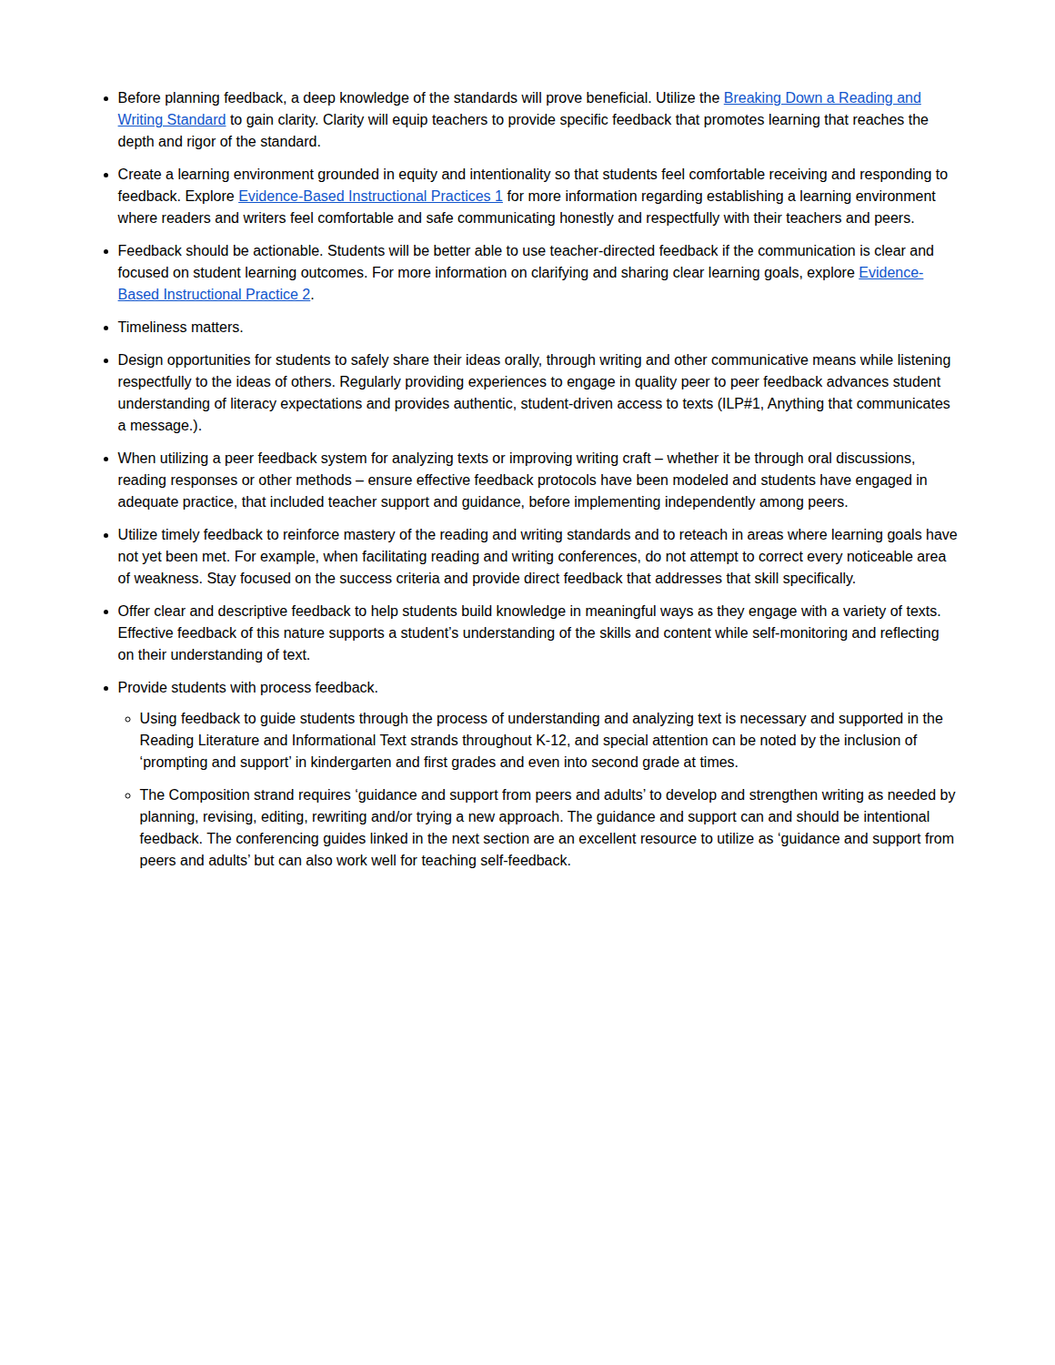Before planning feedback, a deep knowledge of the standards will prove beneficial. Utilize the Breaking Down a Reading and Writing Standard to gain clarity. Clarity will equip teachers to provide specific feedback that promotes learning that reaches the depth and rigor of the standard.
Create a learning environment grounded in equity and intentionality so that students feel comfortable receiving and responding to feedback. Explore Evidence-Based Instructional Practices 1 for more information regarding establishing a learning environment where readers and writers feel comfortable and safe communicating honestly and respectfully with their teachers and peers.
Feedback should be actionable. Students will be better able to use teacher-directed feedback if the communication is clear and focused on student learning outcomes. For more information on clarifying and sharing clear learning goals, explore Evidence-Based Instructional Practice 2.
Timeliness matters.
Design opportunities for students to safely share their ideas orally, through writing and other communicative means while listening respectfully to the ideas of others. Regularly providing experiences to engage in quality peer to peer feedback advances student understanding of literacy expectations and provides authentic, student-driven access to texts (ILP#1, Anything that communicates a message.).
When utilizing a peer feedback system for analyzing texts or improving writing craft – whether it be through oral discussions, reading responses or other methods – ensure effective feedback protocols have been modeled and students have engaged in adequate practice, that included teacher support and guidance, before implementing independently among peers.
Utilize timely feedback to reinforce mastery of the reading and writing standards and to reteach in areas where learning goals have not yet been met. For example, when facilitating reading and writing conferences, do not attempt to correct every noticeable area of weakness. Stay focused on the success criteria and provide direct feedback that addresses that skill specifically.
Offer clear and descriptive feedback to help students build knowledge in meaningful ways as they engage with a variety of texts. Effective feedback of this nature supports a student’s understanding of the skills and content while self-monitoring and reflecting on their understanding of text.
Provide students with process feedback.
Using feedback to guide students through the process of understanding and analyzing text is necessary and supported in the Reading Literature and Informational Text strands throughout K-12, and special attention can be noted by the inclusion of ‘prompting and support’ in kindergarten and first grades and even into second grade at times.
The Composition strand requires ‘guidance and support from peers and adults’ to develop and strengthen writing as needed by planning, revising, editing, rewriting and/or trying a new approach. The guidance and support can and should be intentional feedback. The conferencing guides linked in the next section are an excellent resource to utilize as ‘guidance and support from peers and adults’ but can also work well for teaching self-feedback.